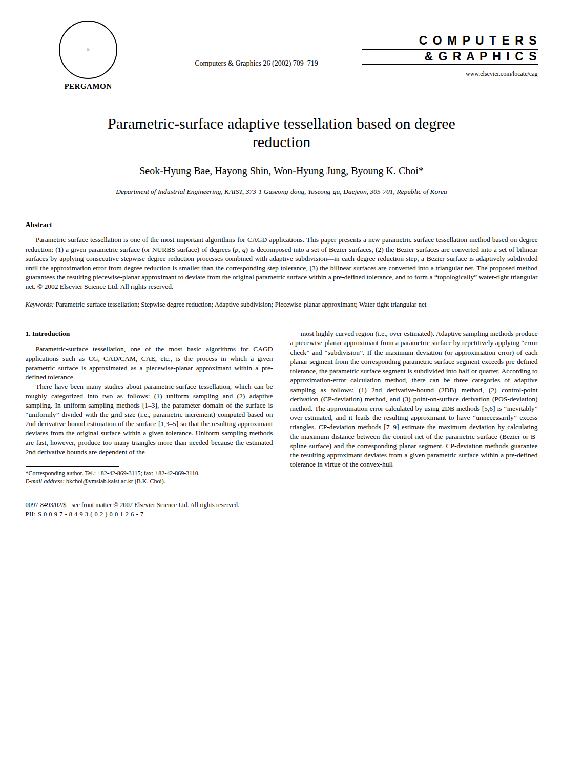⚔
PERGAMON
Computers & Graphics 26 (2002) 709–719
C O M P U T E R S
& G R A P H I C S
www.elsevier.com/locate/cag
Parametric-surface adaptive tessellation based on degree
reduction
Seok-Hyung Bae, Hayong Shin, Won-Hyung Jung, Byoung K. Choi*
Department of Industrial Engineering, KAIST, 373-1 Guseong-dong, Yuseong-gu, Daejeon, 305-701, Republic of Korea
Abstract
Parametric-surface tessellation is one of the most important algorithms for CAGD applications. This paper presents a new parametric-surface tessellation method based on degree reduction: (1) a given parametric surface (or NURBS surface) of degrees (p, q) is decomposed into a set of Bezier surfaces, (2) the Bezier surfaces are converted into a set of bilinear surfaces by applying consecutive stepwise degree reduction processes combined with adaptive subdivision—in each degree reduction step, a Bezier surface is adaptively subdivided until the approximation error from degree reduction is smaller than the corresponding step tolerance, (3) the bilinear surfaces are converted into a triangular net. The proposed method guarantees the resulting piecewise-planar approximant to deviate from the original parametric surface within a pre-defined tolerance, and to form a “topologically” water-tight triangular net. © 2002 Elsevier Science Ltd. All rights reserved.
Keywords: Parametric-surface tessellation; Stepwise degree reduction; Adaptive subdivision; Piecewise-planar approximant; Water-tight triangular net
1. Introduction
Parametric-surface tessellation, one of the most basic algorithms for CAGD applications such as CG, CAD/CAM, CAE, etc., is the process in which a given parametric surface is approximated as a piecewise-planar approximant within a pre-defined tolerance.
There have been many studies about parametric-surface tessellation, which can be roughly categorized into two as follows: (1) uniform sampling and (2) adaptive sampling. In uniform sampling methods [1–3], the parameter domain of the surface is “uniformly” divided with the grid size (i.e., parametric increment) computed based on 2nd derivative-bound estimation of the surface [1,3–5] so that the resulting approximant deviates from the original surface within a given tolerance. Uniform sampling methods are fast, however, produce too many triangles more than needed because the estimated 2nd derivative bounds are dependent of the
*Corresponding author. Tel.: +82-42-869-3115; fax: +82-42-869-3110.
E-mail address: bkchoi@vmslab.kaist.ac.kr (B.K. Choi).
most highly curved region (i.e., over-estimated). Adaptive sampling methods produce a piecewise-planar approximant from a parametric surface by repetitively applying “error check” and “subdivision”. If the maximum deviation (or approximation error) of each planar segment from the corresponding parametric surface segment exceeds pre-defined tolerance, the parametric surface segment is subdivided into half or quarter. According to approximation-error calculation method, there can be three categories of adaptive sampling as follows: (1) 2nd derivative-bound (2DB) method, (2) control-point derivation (CP-deviation) method, and (3) point-on-surface derivation (POS-deviation) method. The approximation error calculated by using 2DB methods [5,6] is “inevitably” over-estimated, and it leads the resulting approximant to have “unnecessarily” excess triangles. CP-deviation methods [7–9] estimate the maximum deviation by calculating the maximum distance between the control net of the parametric surface (Bezier or B-spline surface) and the corresponding planar segment. CP-deviation methods guarantee the resulting approximant deviates from a given parametric surface within a pre-defined tolerance in virtue of the convex-hull
0097-8493/02/$ - see front matter © 2002 Elsevier Science Ltd. All rights reserved.
PII: S 0 0 9 7 - 8 4 9 3 ( 0 2 ) 0 0 1 2 6 - 7